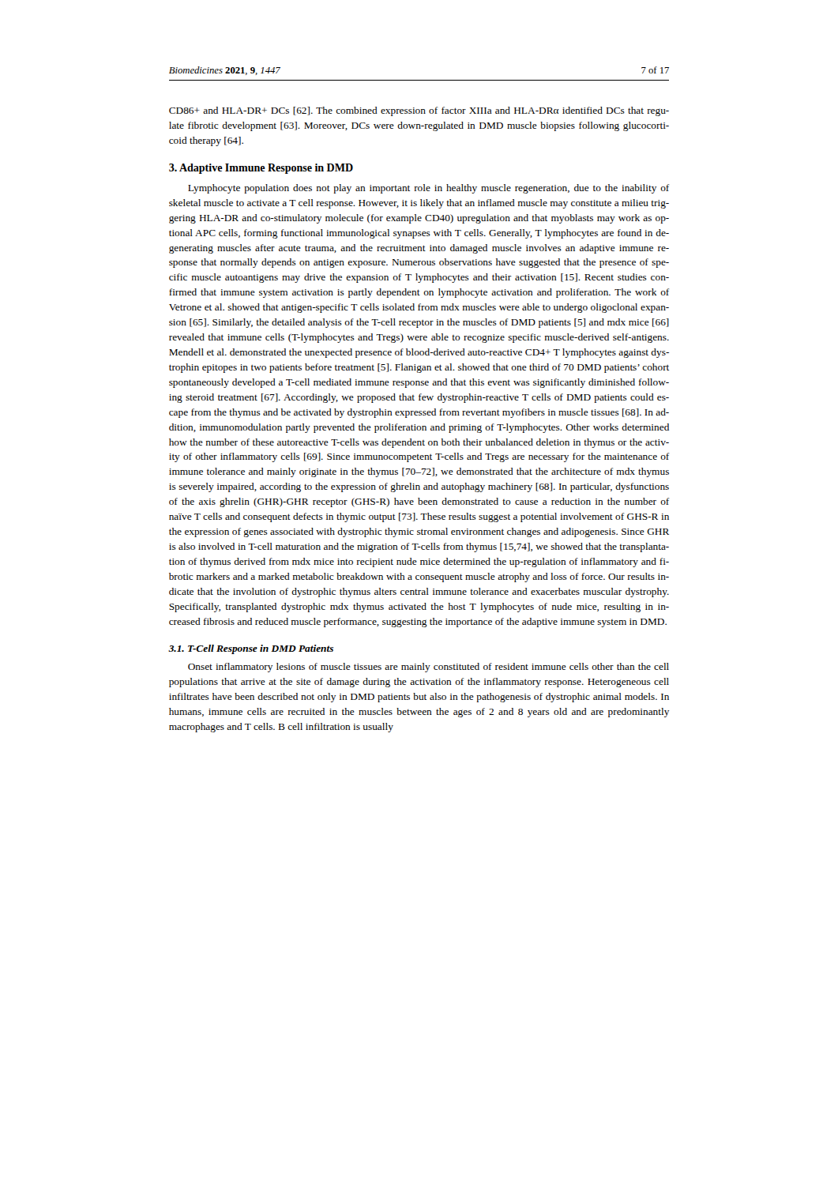Biomedicines 2021, 9, 1447 7 of 17
CD86+ and HLA-DR+ DCs [62]. The combined expression of factor XIIIa and HLA-DRα identified DCs that regulate fibrotic development [63]. Moreover, DCs were down-regulated in DMD muscle biopsies following glucocorticoid therapy [64].
3. Adaptive Immune Response in DMD
Lymphocyte population does not play an important role in healthy muscle regeneration, due to the inability of skeletal muscle to activate a T cell response. However, it is likely that an inflamed muscle may constitute a milieu triggering HLA-DR and co-stimulatory molecule (for example CD40) upregulation and that myoblasts may work as optional APC cells, forming functional immunological synapses with T cells. Generally, T lymphocytes are found in degenerating muscles after acute trauma, and the recruitment into damaged muscle involves an adaptive immune response that normally depends on antigen exposure. Numerous observations have suggested that the presence of specific muscle autoantigens may drive the expansion of T lymphocytes and their activation [15]. Recent studies confirmed that immune system activation is partly dependent on lymphocyte activation and proliferation. The work of Vetrone et al. showed that antigen-specific T cells isolated from mdx muscles were able to undergo oligoclonal expansion [65]. Similarly, the detailed analysis of the T-cell receptor in the muscles of DMD patients [5] and mdx mice [66] revealed that immune cells (T-lymphocytes and Tregs) were able to recognize specific muscle-derived self-antigens. Mendell et al. demonstrated the unexpected presence of blood-derived auto-reactive CD4+ T lymphocytes against dystrophin epitopes in two patients before treatment [5]. Flanigan et al. showed that one third of 70 DMD patients’ cohort spontaneously developed a T-cell mediated immune response and that this event was significantly diminished following steroid treatment [67]. Accordingly, we proposed that few dystrophin-reactive T cells of DMD patients could escape from the thymus and be activated by dystrophin expressed from revertant myofibers in muscle tissues [68]. In addition, immunomodulation partly prevented the proliferation and priming of T-lymphocytes. Other works determined how the number of these autoreactive T-cells was dependent on both their unbalanced deletion in thymus or the activity of other inflammatory cells [69]. Since immunocompetent T-cells and Tregs are necessary for the maintenance of immune tolerance and mainly originate in the thymus [70–72], we demonstrated that the architecture of mdx thymus is severely impaired, according to the expression of ghrelin and autophagy machinery [68]. In particular, dysfunctions of the axis ghrelin (GHR)-GHR receptor (GHS-R) have been demonstrated to cause a reduction in the number of naïve T cells and consequent defects in thymic output [73]. These results suggest a potential involvement of GHS-R in the expression of genes associated with dystrophic thymic stromal environment changes and adipogenesis. Since GHR is also involved in T-cell maturation and the migration of T-cells from thymus [15,74], we showed that the transplantation of thymus derived from mdx mice into recipient nude mice determined the up-regulation of inflammatory and fibrotic markers and a marked metabolic breakdown with a consequent muscle atrophy and loss of force. Our results indicate that the involution of dystrophic thymus alters central immune tolerance and exacerbates muscular dystrophy. Specifically, transplanted dystrophic mdx thymus activated the host T lymphocytes of nude mice, resulting in increased fibrosis and reduced muscle performance, suggesting the importance of the adaptive immune system in DMD.
3.1. T-Cell Response in DMD Patients
Onset inflammatory lesions of muscle tissues are mainly constituted of resident immune cells other than the cell populations that arrive at the site of damage during the activation of the inflammatory response. Heterogeneous cell infiltrates have been described not only in DMD patients but also in the pathogenesis of dystrophic animal models. In humans, immune cells are recruited in the muscles between the ages of 2 and 8 years old and are predominantly macrophages and T cells. B cell infiltration is usually